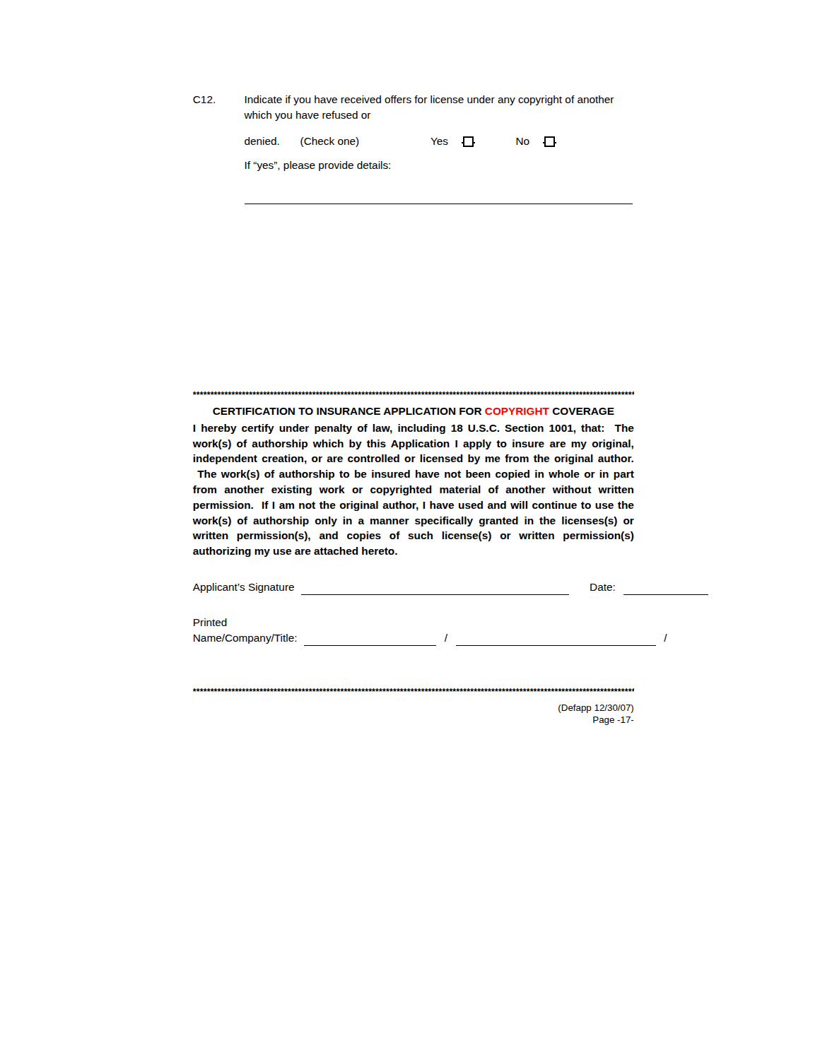C12.
Indicate if you have received offers for license under any copyright of another which you have refused or
denied. (Check one) Yes No
If “yes”, please provide details:
*********************************************************************************************************************************
CERTIFICATION TO INSURANCE APPLICATION FOR COPYRIGHT COVERAGE
I hereby certify under penalty of law, including 18 U.S.C. Section 1001, that: The work(s) of authorship which by this Application I apply to insure are my original, independent creation, or are controlled or licensed by me from the original author. The work(s) of authorship to be insured have not been copied in whole or in part from another existing work or copyrighted material of another without written permission. If I am not the original author, I have used and will continue to use the work(s) of authorship only in a manner specifically granted in the licenses(s) or written permission(s), and copies of such license(s) or written permission(s) authorizing my use are attached hereto.
Applicant’s Signature Date:
Printed
Name/Company/Title: / /
*********************************************************************************************************************************
(Defapp 12/30/07)
Page -17-